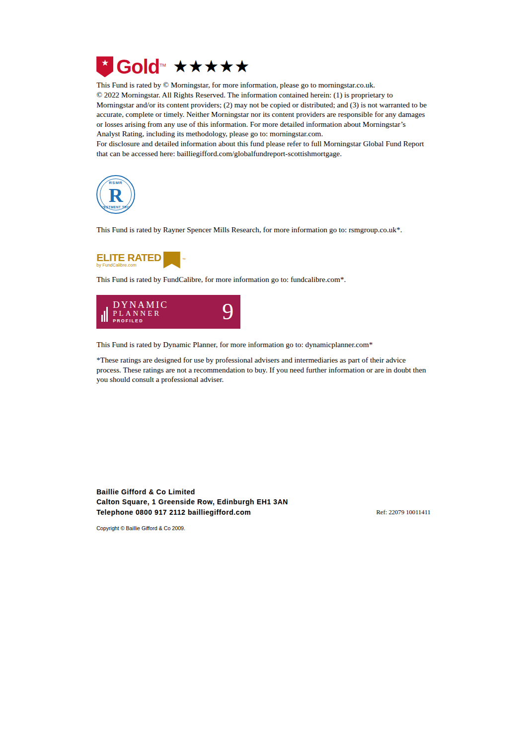★
GoldTM
★★★★★
This Fund is rated by © Morningstar, for more information, please go to morningstar.co.uk.
© 2022 Morningstar. All Rights Reserved. The information contained herein: (1) is proprietary to Morningstar and/or its content providers; (2) may not be copied or distributed; and (3) is not warranted to be accurate, complete or timely. Neither Morningstar nor its content providers are responsible for any damages or losses arising from any use of this information. For more detailed information about Morningstar’s Analyst Rating, including its methodology, please go to: morningstar.com.
For disclosure and detailed information about this fund please refer to full Morningstar Global Fund Report that can be accessed here: bailliegifford.com/globalfundreport-scottishmortgage.
RSMR
R
INVESTMENT TRUST
This Fund is rated by Rayner Spencer Mills Research, for more information go to: rsmgroup.co.uk*.
ELITE RATED
by FundCalibre.com
™
This Fund is rated by FundCalibre, for more information go to: fundcalibre.com*.
DYNAMIC
PLANNER
PROFILED
9
This Fund is rated by Dynamic Planner, for more information go to: dynamicplanner.com*
*These ratings are designed for use by professional advisers and intermediaries as part of their advice process. These ratings are not a recommendation to buy. If you need further information or are in doubt then you should consult a professional adviser.
Baillie Gifford & Co Limited
Calton Square, 1 Greenside Row, Edinburgh EH1 3AN
Telephone 0800 917 2112 bailliegifford.com
Ref: 22079 10011411
Copyright © Baillie Gifford & Co 2009.